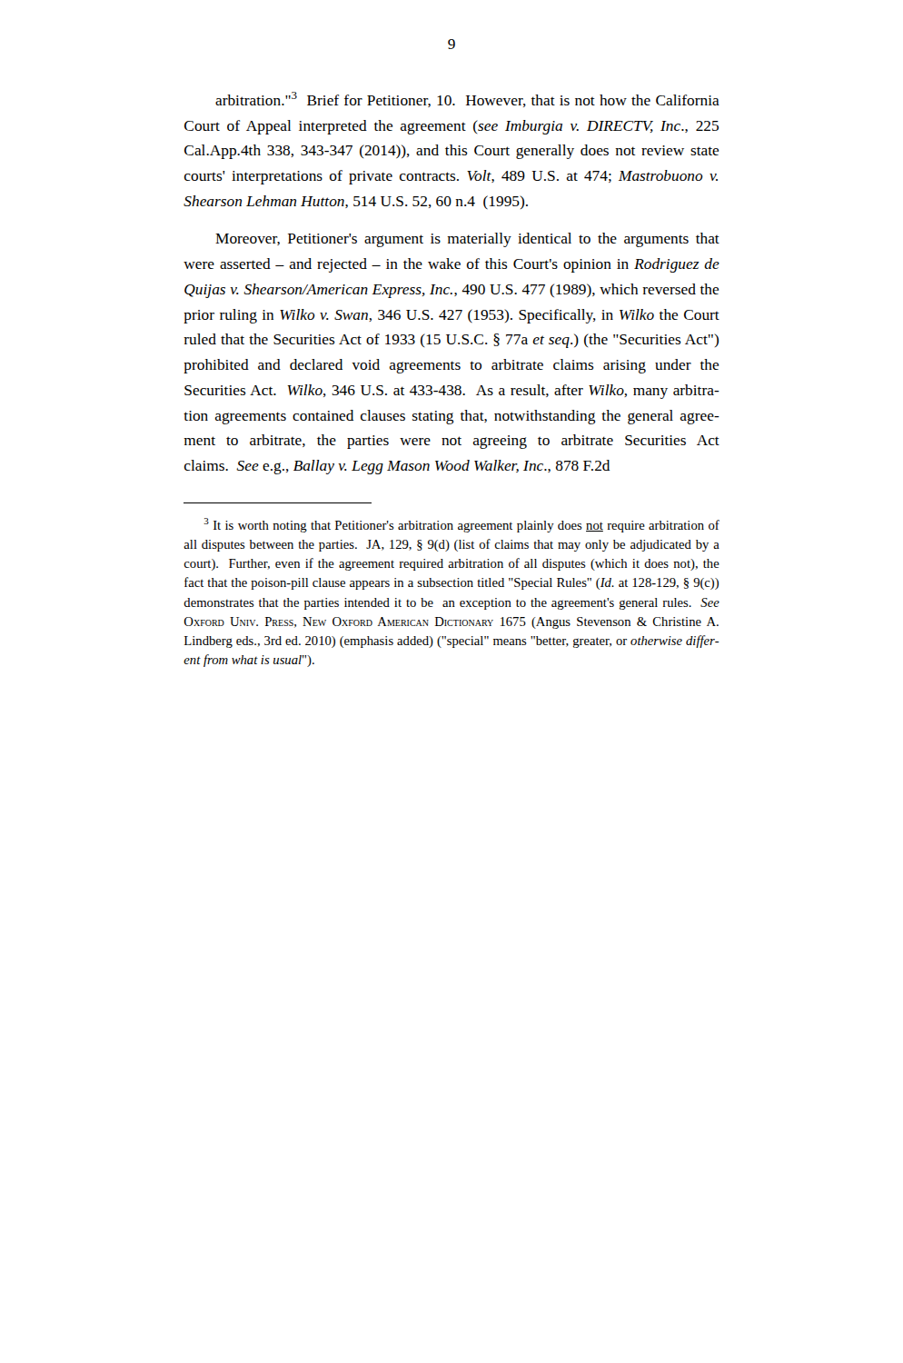9
arbitration."3 Brief for Petitioner, 10. However, that is not how the California Court of Appeal interpreted the agreement (see Imburgia v. DIRECTV, Inc., 225 Cal.App.4th 338, 343-347 (2014)), and this Court generally does not review state courts' interpretations of private contracts. Volt, 489 U.S. at 474; Mastrobuono v. Shearson Lehman Hutton, 514 U.S. 52, 60 n.4 (1995).
Moreover, Petitioner's argument is materially identical to the arguments that were asserted – and rejected – in the wake of this Court's opinion in Rodriguez de Quijas v. Shearson/American Express, Inc., 490 U.S. 477 (1989), which reversed the prior ruling in Wilko v. Swan, 346 U.S. 427 (1953). Specifically, in Wilko the Court ruled that the Securities Act of 1933 (15 U.S.C. § 77a et seq.) (the "Securities Act") prohibited and declared void agreements to arbitrate claims arising under the Securities Act. Wilko, 346 U.S. at 433-438. As a result, after Wilko, many arbitration agreements contained clauses stating that, notwithstanding the general agreement to arbitrate, the parties were not agreeing to arbitrate Securities Act claims. See e.g., Ballay v. Legg Mason Wood Walker, Inc., 878 F.2d
3 It is worth noting that Petitioner's arbitration agreement plainly does not require arbitration of all disputes between the parties. JA, 129, § 9(d) (list of claims that may only be adjudicated by a court). Further, even if the agreement required arbitration of all disputes (which it does not), the fact that the poison-pill clause appears in a subsection titled "Special Rules" (Id. at 128-129, § 9(c)) demonstrates that the parties intended it to be an exception to the agreement's general rules. See Oxford Univ. Press, New Oxford American Dictionary 1675 (Angus Stevenson & Christine A. Lindberg eds., 3rd ed. 2010) (emphasis added) ("special" means "better, greater, or otherwise different from what is usual").